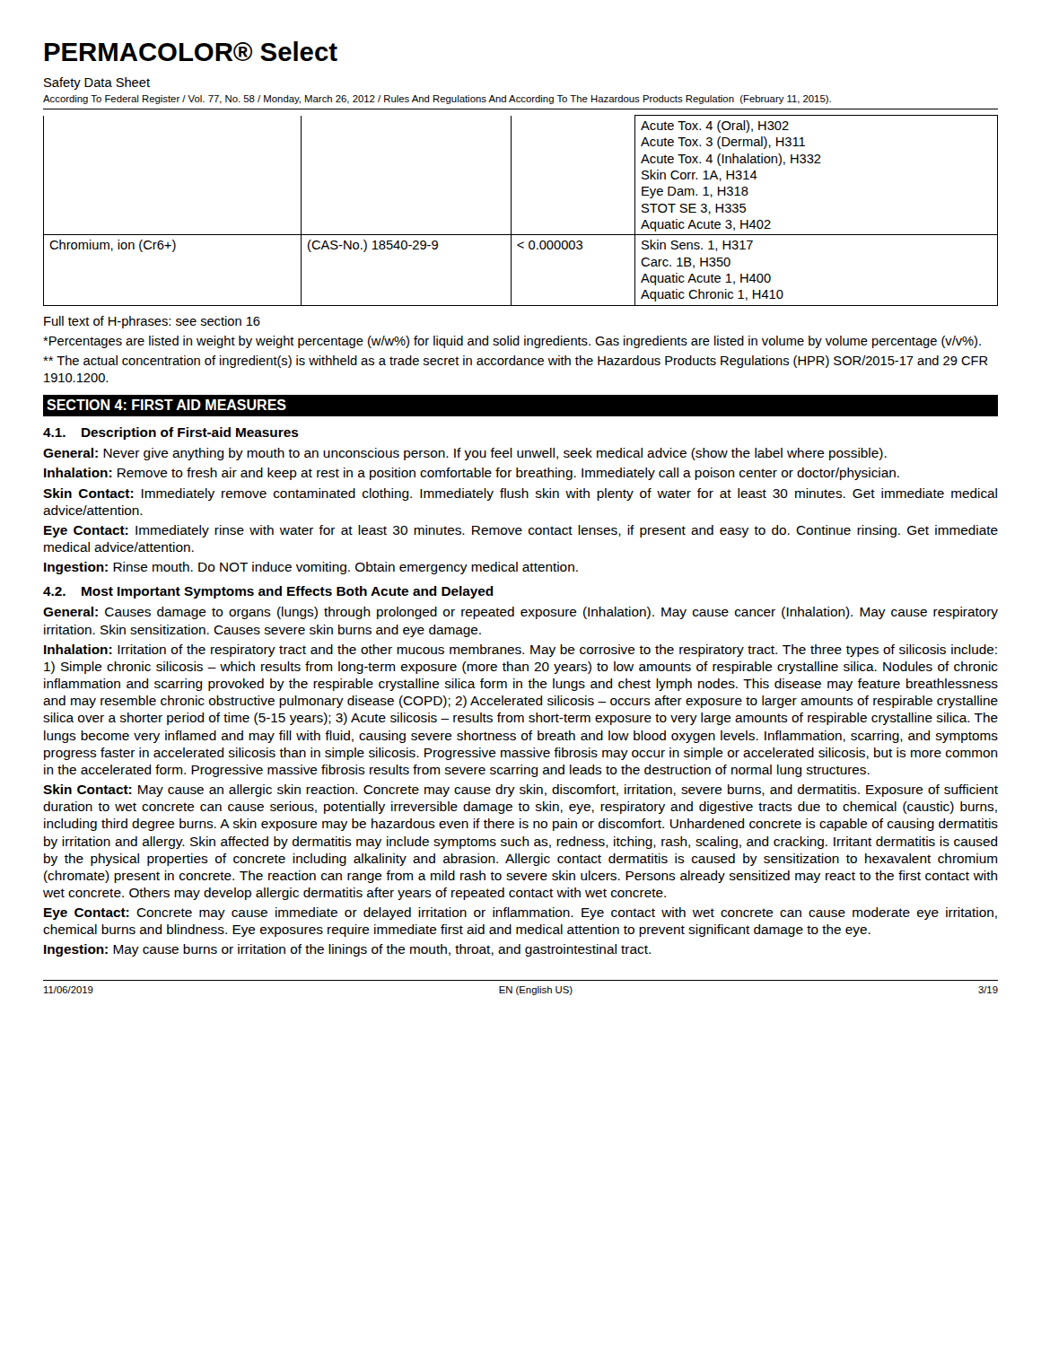PERMACOLOR® Select
Safety Data Sheet
According To Federal Register / Vol. 77, No. 58 / Monday, March 26, 2012 / Rules And Regulations And According To The Hazardous Products Regulation (February 11, 2015).
| | | | Acute Tox. 4 (Oral), H302 Acute Tox. 3 (Dermal), H311 Acute Tox. 4 (Inhalation), H332 Skin Corr. 1A, H314 Eye Dam. 1, H318 STOT SE 3, H335 Aquatic Acute 3, H402 |
| Chromium, ion (Cr6+) | (CAS-No.) 18540-29-9 | < 0.000003 | Skin Sens. 1, H317 Carc. 1B, H350 Aquatic Acute 1, H400 Aquatic Chronic 1, H410 |
Full text of H-phrases: see section 16
*Percentages are listed in weight by weight percentage (w/w%) for liquid and solid ingredients. Gas ingredients are listed in volume by volume percentage (v/v%).
** The actual concentration of ingredient(s) is withheld as a trade secret in accordance with the Hazardous Products Regulations (HPR) SOR/2015-17 and 29 CFR 1910.1200.
SECTION 4: FIRST AID MEASURES
4.1. Description of First-aid Measures
General: Never give anything by mouth to an unconscious person. If you feel unwell, seek medical advice (show the label where possible).
Inhalation: Remove to fresh air and keep at rest in a position comfortable for breathing. Immediately call a poison center or doctor/physician.
Skin Contact: Immediately remove contaminated clothing. Immediately flush skin with plenty of water for at least 30 minutes. Get immediate medical advice/attention.
Eye Contact: Immediately rinse with water for at least 30 minutes. Remove contact lenses, if present and easy to do. Continue rinsing. Get immediate medical advice/attention.
Ingestion: Rinse mouth. Do NOT induce vomiting. Obtain emergency medical attention.
4.2. Most Important Symptoms and Effects Both Acute and Delayed
General: Causes damage to organs (lungs) through prolonged or repeated exposure (Inhalation). May cause cancer (Inhalation). May cause respiratory irritation. Skin sensitization. Causes severe skin burns and eye damage.
Inhalation: Irritation of the respiratory tract and the other mucous membranes. May be corrosive to the respiratory tract. The three types of silicosis include: 1) Simple chronic silicosis – which results from long-term exposure (more than 20 years) to low amounts of respirable crystalline silica. Nodules of chronic inflammation and scarring provoked by the respirable crystalline silica form in the lungs and chest lymph nodes. This disease may feature breathlessness and may resemble chronic obstructive pulmonary disease (COPD); 2) Accelerated silicosis – occurs after exposure to larger amounts of respirable crystalline silica over a shorter period of time (5-15 years); 3) Acute silicosis – results from short-term exposure to very large amounts of respirable crystalline silica. The lungs become very inflamed and may fill with fluid, causing severe shortness of breath and low blood oxygen levels. Inflammation, scarring, and symptoms progress faster in accelerated silicosis than in simple silicosis. Progressive massive fibrosis may occur in simple or accelerated silicosis, but is more common in the accelerated form. Progressive massive fibrosis results from severe scarring and leads to the destruction of normal lung structures.
Skin Contact: May cause an allergic skin reaction. Concrete may cause dry skin, discomfort, irritation, severe burns, and dermatitis. Exposure of sufficient duration to wet concrete can cause serious, potentially irreversible damage to skin, eye, respiratory and digestive tracts due to chemical (caustic) burns, including third degree burns. A skin exposure may be hazardous even if there is no pain or discomfort. Unhardened concrete is capable of causing dermatitis by irritation and allergy. Skin affected by dermatitis may include symptoms such as, redness, itching, rash, scaling, and cracking. Irritant dermatitis is caused by the physical properties of concrete including alkalinity and abrasion. Allergic contact dermatitis is caused by sensitization to hexavalent chromium (chromate) present in concrete. The reaction can range from a mild rash to severe skin ulcers. Persons already sensitized may react to the first contact with wet concrete. Others may develop allergic dermatitis after years of repeated contact with wet concrete.
Eye Contact: Concrete may cause immediate or delayed irritation or inflammation. Eye contact with wet concrete can cause moderate eye irritation, chemical burns and blindness. Eye exposures require immediate first aid and medical attention to prevent significant damage to the eye.
Ingestion: May cause burns or irritation of the linings of the mouth, throat, and gastrointestinal tract.
11/06/2019 EN (English US) 3/19